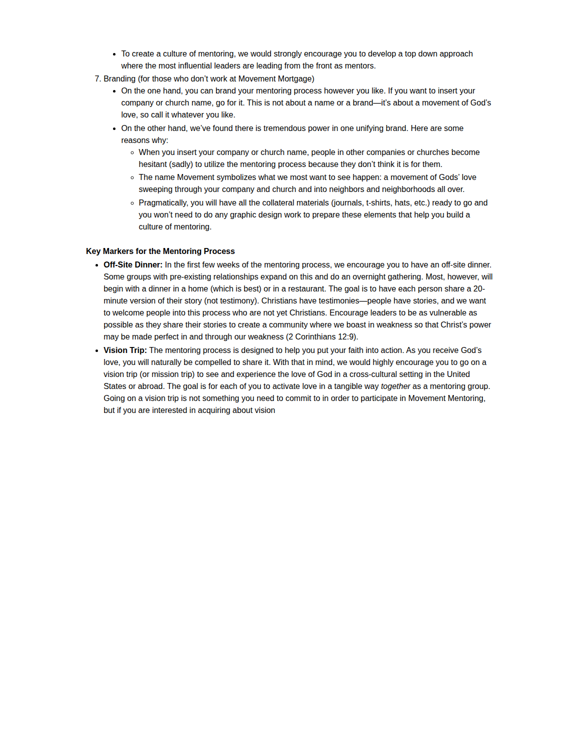To create a culture of mentoring, we would strongly encourage you to develop a top down approach where the most influential leaders are leading from the front as mentors.
Branding (for those who don’t work at Movement Mortgage)
On the one hand, you can brand your mentoring process however you like. If you want to insert your company or church name, go for it. This is not about a name or a brand—it’s about a movement of God’s love, so call it whatever you like.
On the other hand, we’ve found there is tremendous power in one unifying brand. Here are some reasons why:
When you insert your company or church name, people in other companies or churches become hesitant (sadly) to utilize the mentoring process because they don’t think it is for them.
The name Movement symbolizes what we most want to see happen: a movement of Gods’ love sweeping through your company and church and into neighbors and neighborhoods all over.
Pragmatically, you will have all the collateral materials (journals, t-shirts, hats, etc.) ready to go and you won’t need to do any graphic design work to prepare these elements that help you build a culture of mentoring.
Key Markers for the Mentoring Process
Off-Site Dinner: In the first few weeks of the mentoring process, we encourage you to have an off-site dinner. Some groups with pre-existing relationships expand on this and do an overnight gathering. Most, however, will begin with a dinner in a home (which is best) or in a restaurant. The goal is to have each person share a 20-minute version of their story (not testimony). Christians have testimonies—people have stories, and we want to welcome people into this process who are not yet Christians. Encourage leaders to be as vulnerable as possible as they share their stories to create a community where we boast in weakness so that Christ’s power may be made perfect in and through our weakness (2 Corinthians 12:9).
Vision Trip: The mentoring process is designed to help you put your faith into action. As you receive God’s love, you will naturally be compelled to share it. With that in mind, we would highly encourage you to go on a vision trip (or mission trip) to see and experience the love of God in a cross-cultural setting in the United States or abroad. The goal is for each of you to activate love in a tangible way together as a mentoring group. Going on a vision trip is not something you need to commit to in order to participate in Movement Mentoring, but if you are interested in acquiring about vision